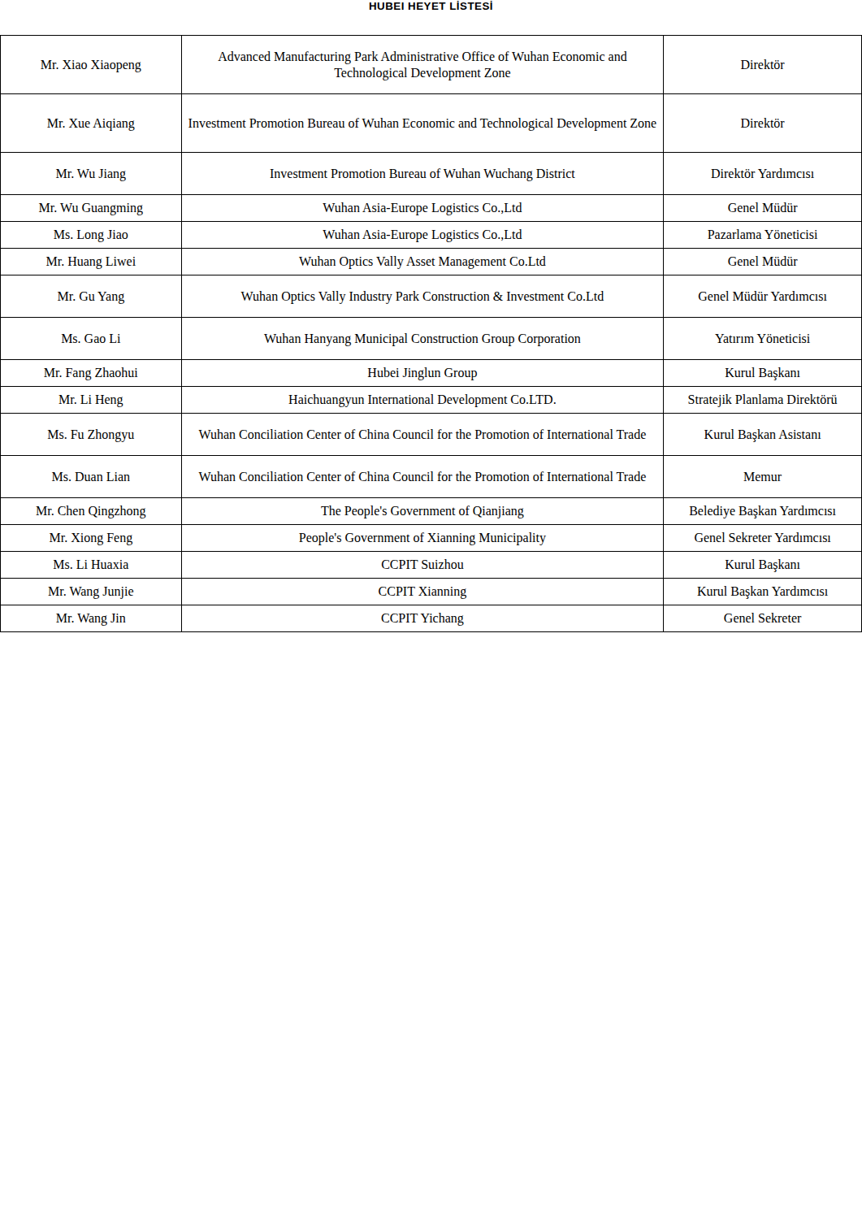HUBEI HEYET LİSTESİ
| Mr. Xiao Xiaopeng | Advanced Manufacturing Park Administrative Office of Wuhan Economic and Technological Development Zone | Direktör |
| Mr. Xue Aiqiang | Investment Promotion Bureau of Wuhan Economic and Technological Development Zone | Direktör |
| Mr. Wu Jiang | Investment Promotion Bureau of Wuhan Wuchang District | Direktör Yardımcısı |
| Mr. Wu Guangming | Wuhan Asia-Europe Logistics Co.,Ltd | Genel Müdür |
| Ms. Long Jiao | Wuhan Asia-Europe Logistics Co.,Ltd | Pazarlama Yöneticisi |
| Mr. Huang Liwei | Wuhan Optics Vally Asset Management Co.Ltd | Genel Müdür |
| Mr. Gu Yang | Wuhan Optics Vally Industry Park Construction & Investment Co.Ltd | Genel Müdür Yardımcısı |
| Ms. Gao Li | Wuhan Hanyang Municipal Construction Group Corporation | Yatırım Yöneticisi |
| Mr. Fang Zhaohui | Hubei Jinglun Group | Kurul Başkanı |
| Mr. Li Heng | Haichuangyun International Development Co.LTD. | Stratejik Planlama Direktörü |
| Ms. Fu Zhongyu | Wuhan Conciliation Center of China Council for the Promotion of International Trade | Kurul Başkan Asistanı |
| Ms. Duan Lian | Wuhan Conciliation Center of China Council for the Promotion of International Trade | Memur |
| Mr. Chen Qingzhong | The People's Government of Qianjiang | Belediye Başkan Yardımcısı |
| Mr. Xiong Feng | People's Government of Xianning Municipality | Genel Sekreter Yardımcısı |
| Ms. Li Huaxia | CCPIT Suizhou | Kurul Başkanı |
| Mr. Wang Junjie | CCPIT Xianning | Kurul Başkan Yardımcısı |
| Mr. Wang Jin | CCPIT Yichang | Genel Sekreter |